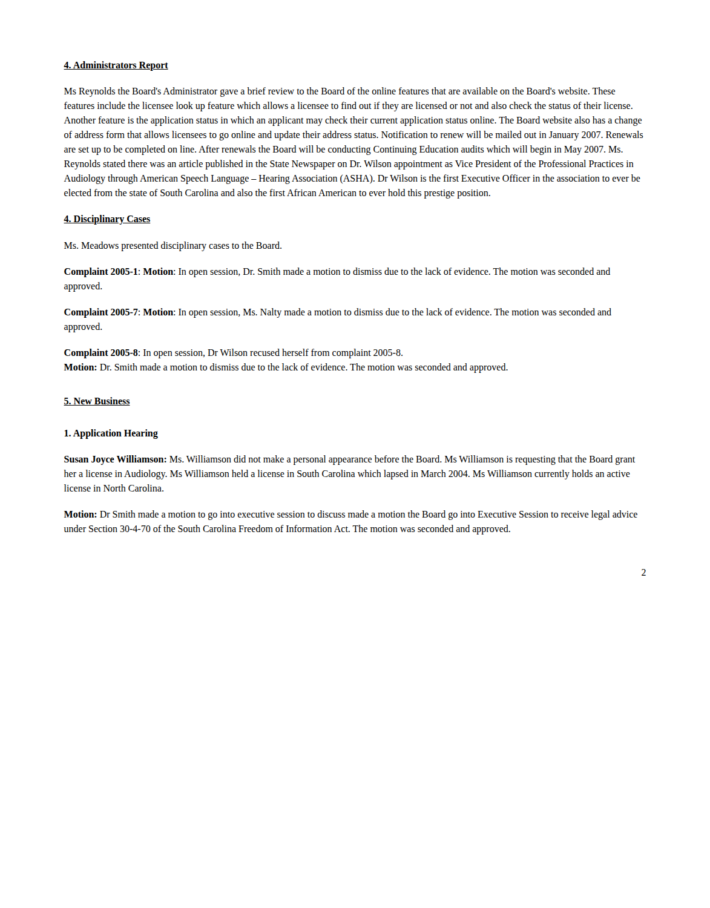4. Administrators Report
Ms Reynolds the Board's Administrator gave a brief review to the Board of the online features that are available on the Board's website. These features include the licensee look up feature which allows a licensee to find out if they are licensed or not and also check the status of their license. Another feature is the application status in which an applicant may check their current application status online. The Board website also has a change of address form that allows licensees to go online and update their address status. Notification to renew will be mailed out in January 2007. Renewals are set up to be completed on line. After renewals the Board will be conducting Continuing Education audits which will begin in May 2007. Ms. Reynolds stated there was an article published in the State Newspaper on Dr. Wilson appointment as Vice President of the Professional Practices in Audiology through American Speech Language – Hearing Association (ASHA). Dr Wilson is the first Executive Officer in the association to ever be elected from the state of South Carolina and also the first African American to ever hold this prestige position.
4. Disciplinary Cases
Ms. Meadows presented disciplinary cases to the Board.
Complaint 2005-1: Motion: In open session, Dr. Smith made a motion to dismiss due to the lack of evidence. The motion was seconded and approved.
Complaint 2005-7: Motion: In open session, Ms. Nalty made a motion to dismiss due to the lack of evidence. The motion was seconded and approved.
Complaint 2005-8: In open session, Dr Wilson recused herself from complaint 2005-8.
Motion: Dr. Smith made a motion to dismiss due to the lack of evidence. The motion was seconded and approved.
5. New Business
1. Application Hearing
Susan Joyce Williamson: Ms. Williamson did not make a personal appearance before the Board. Ms Williamson is requesting that the Board grant her a license in Audiology. Ms Williamson held a license in South Carolina which lapsed in March 2004. Ms Williamson currently holds an active license in North Carolina.
Motion: Dr Smith made a motion to go into executive session to discuss made a motion the Board go into Executive Session to receive legal advice under Section 30-4-70 of the South Carolina Freedom of Information Act. The motion was seconded and approved.
2